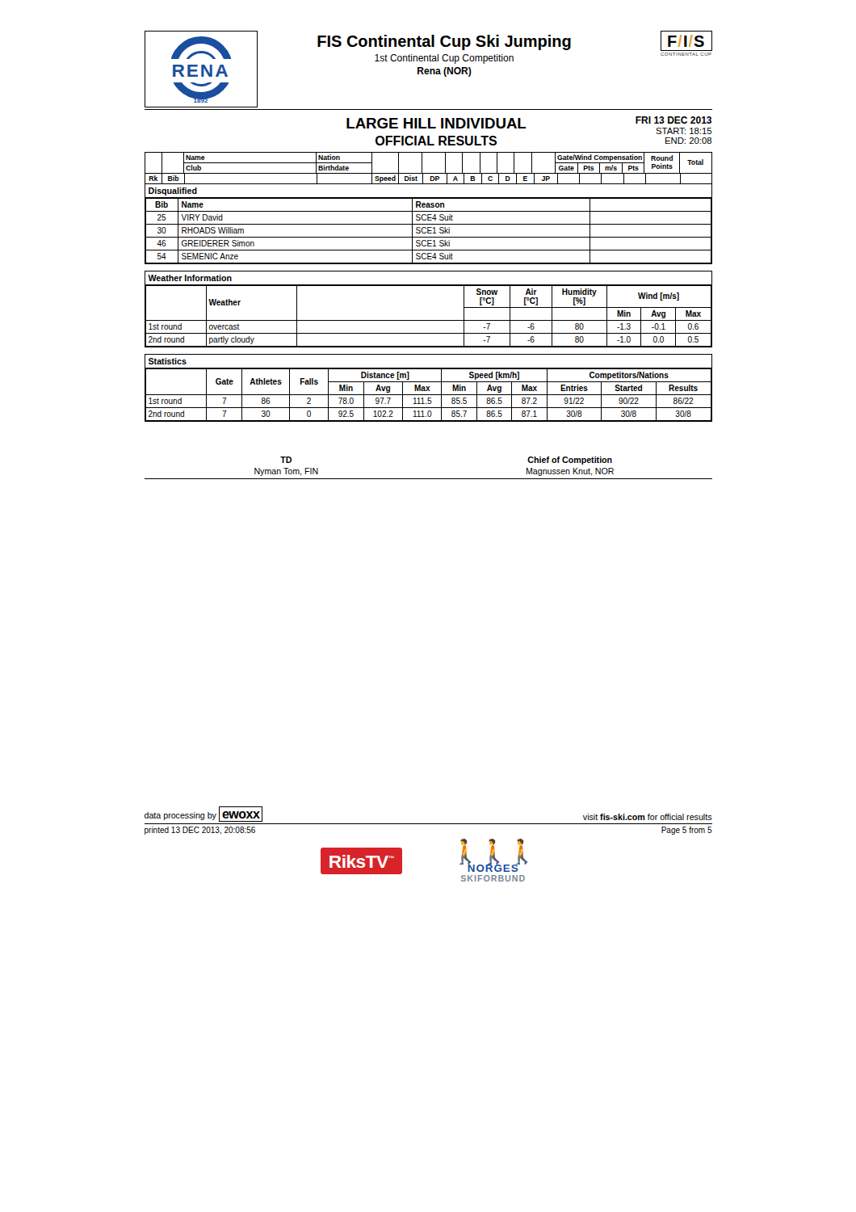RENA
1892
FIS Continental Cup Ski Jumping
1st Continental Cup Competition
Rena (NOR)
F/I/S
CONTINENTAL CUP
LARGE HILL INDIVIDUAL
OFFICIAL RESULTS
FRI 13 DEC 2013
START: 18:15
END: 20:08
| | | Name | Nation | | | | | | | | | | Gate/Wind Compensation | Round Points | Total |
| Club | Birthdate | Gate | Pts | m/s | Pts |
| Rk | Bib | | | Speed | Dist | DP | A | B | C | D | E | JP | | | | | | |
Disqualified
| Bib | Name | Reason | |
| --- | --- | --- | --- |
| 25 | VIRY David | SCE4 Suit | |
| 30 | RHOADS William | SCE1 Ski | |
| 46 | GREIDERER Simon | SCE1 Ski | |
| 54 | SEMENIC Anze | SCE4 Suit | |
Weather Information
| | Weather | | Snow [°C] | Air [°C] | Humidity [%] | Wind [m/s] |
| --- | --- | --- | --- | --- | --- | --- |
| | | | Min | Avg | Max |
| 1st round | overcast | | -7 | -6 | 80 | -1.3 | -0.1 | 0.6 |
| 2nd round | partly cloudy | | -7 | -6 | 80 | -1.0 | 0.0 | 0.5 |
Statistics
| | Gate | Athletes | Falls | Distance [m] | Speed [km/h] | Competitors/Nations |
| --- | --- | --- | --- | --- | --- | --- |
| Min | Avg | Max | Min | Avg | Max | Entries | Started | Results |
| 1st round | 7 | 86 | 2 | 78.0 | 97.7 | 111.5 | 85.5 | 86.5 | 87.2 | 91/22 | 90/22 | 86/22 |
| 2nd round | 7 | 30 | 0 | 92.5 | 102.2 | 111.0 | 85.7 | 86.5 | 87.1 | 30/8 | 30/8 | 30/8 |
| TD | Chief of Competition |
| Nyman Tom, FIN | Magnussen Knut, NOR |
data processing by ewoxx
visit fis-ski.com for official results
printed 13 DEC 2013, 20:08:56
Page 5 from 5
RiksTV™
🚶🚶🚶
NORGES
SKIFORBUND